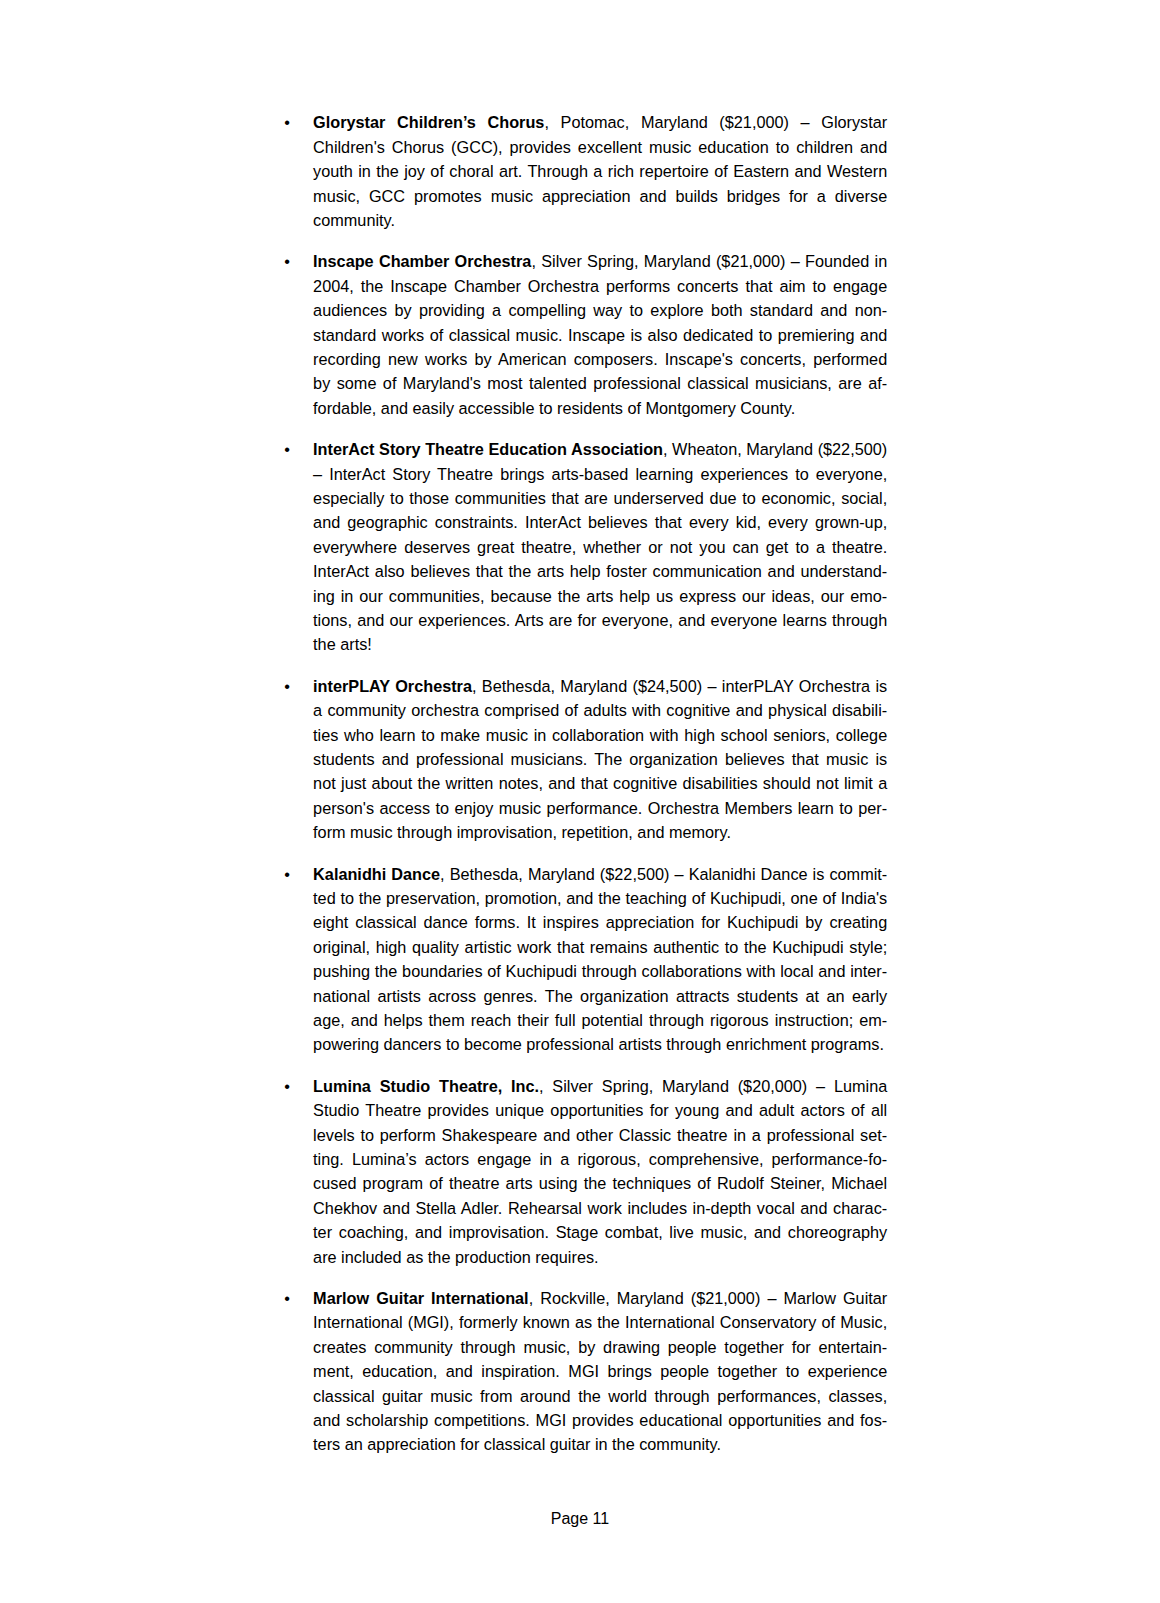Glorystar Children’s Chorus, Potomac, Maryland ($21,000) – Glorystar Children's Chorus (GCC), provides excellent music education to children and youth in the joy of choral art. Through a rich repertoire of Eastern and Western music, GCC promotes music appreciation and builds bridges for a diverse community.
Inscape Chamber Orchestra, Silver Spring, Maryland ($21,000) – Founded in 2004, the Inscape Chamber Orchestra performs concerts that aim to engage audiences by providing a compelling way to explore both standard and nonstandard works of classical music. Inscape is also dedicated to premiering and recording new works by American composers. Inscape's concerts, performed by some of Maryland's most talented professional classical musicians, are affordable, and easily accessible to residents of Montgomery County.
InterAct Story Theatre Education Association, Wheaton, Maryland ($22,500) – InterAct Story Theatre brings arts-based learning experiences to everyone, especially to those communities that are underserved due to economic, social, and geographic constraints. InterAct believes that every kid, every grown-up, everywhere deserves great theatre, whether or not you can get to a theatre. InterAct also believes that the arts help foster communication and understanding in our communities, because the arts help us express our ideas, our emotions, and our experiences. Arts are for everyone, and everyone learns through the arts!
interPLAY Orchestra, Bethesda, Maryland ($24,500) – interPLAY Orchestra is a community orchestra comprised of adults with cognitive and physical disabilities who learn to make music in collaboration with high school seniors, college students and professional musicians. The organization believes that music is not just about the written notes, and that cognitive disabilities should not limit a person's access to enjoy music performance. Orchestra Members learn to perform music through improvisation, repetition, and memory.
Kalanidhi Dance, Bethesda, Maryland ($22,500) – Kalanidhi Dance is committed to the preservation, promotion, and the teaching of Kuchipudi, one of India's eight classical dance forms. It inspires appreciation for Kuchipudi by creating original, high quality artistic work that remains authentic to the Kuchipudi style; pushing the boundaries of Kuchipudi through collaborations with local and international artists across genres. The organization attracts students at an early age, and helps them reach their full potential through rigorous instruction; empowering dancers to become professional artists through enrichment programs.
Lumina Studio Theatre, Inc., Silver Spring, Maryland ($20,000) – Lumina Studio Theatre provides unique opportunities for young and adult actors of all levels to perform Shakespeare and other Classic theatre in a professional setting. Lumina’s actors engage in a rigorous, comprehensive, performance-focused program of theatre arts using the techniques of Rudolf Steiner, Michael Chekhov and Stella Adler. Rehearsal work includes in-depth vocal and character coaching, and improvisation. Stage combat, live music, and choreography are included as the production requires.
Marlow Guitar International, Rockville, Maryland ($21,000) – Marlow Guitar International (MGI), formerly known as the International Conservatory of Music, creates community through music, by drawing people together for entertainment, education, and inspiration. MGI brings people together to experience classical guitar music from around the world through performances, classes, and scholarship competitions. MGI provides educational opportunities and fosters an appreciation for classical guitar in the community.
Page 11